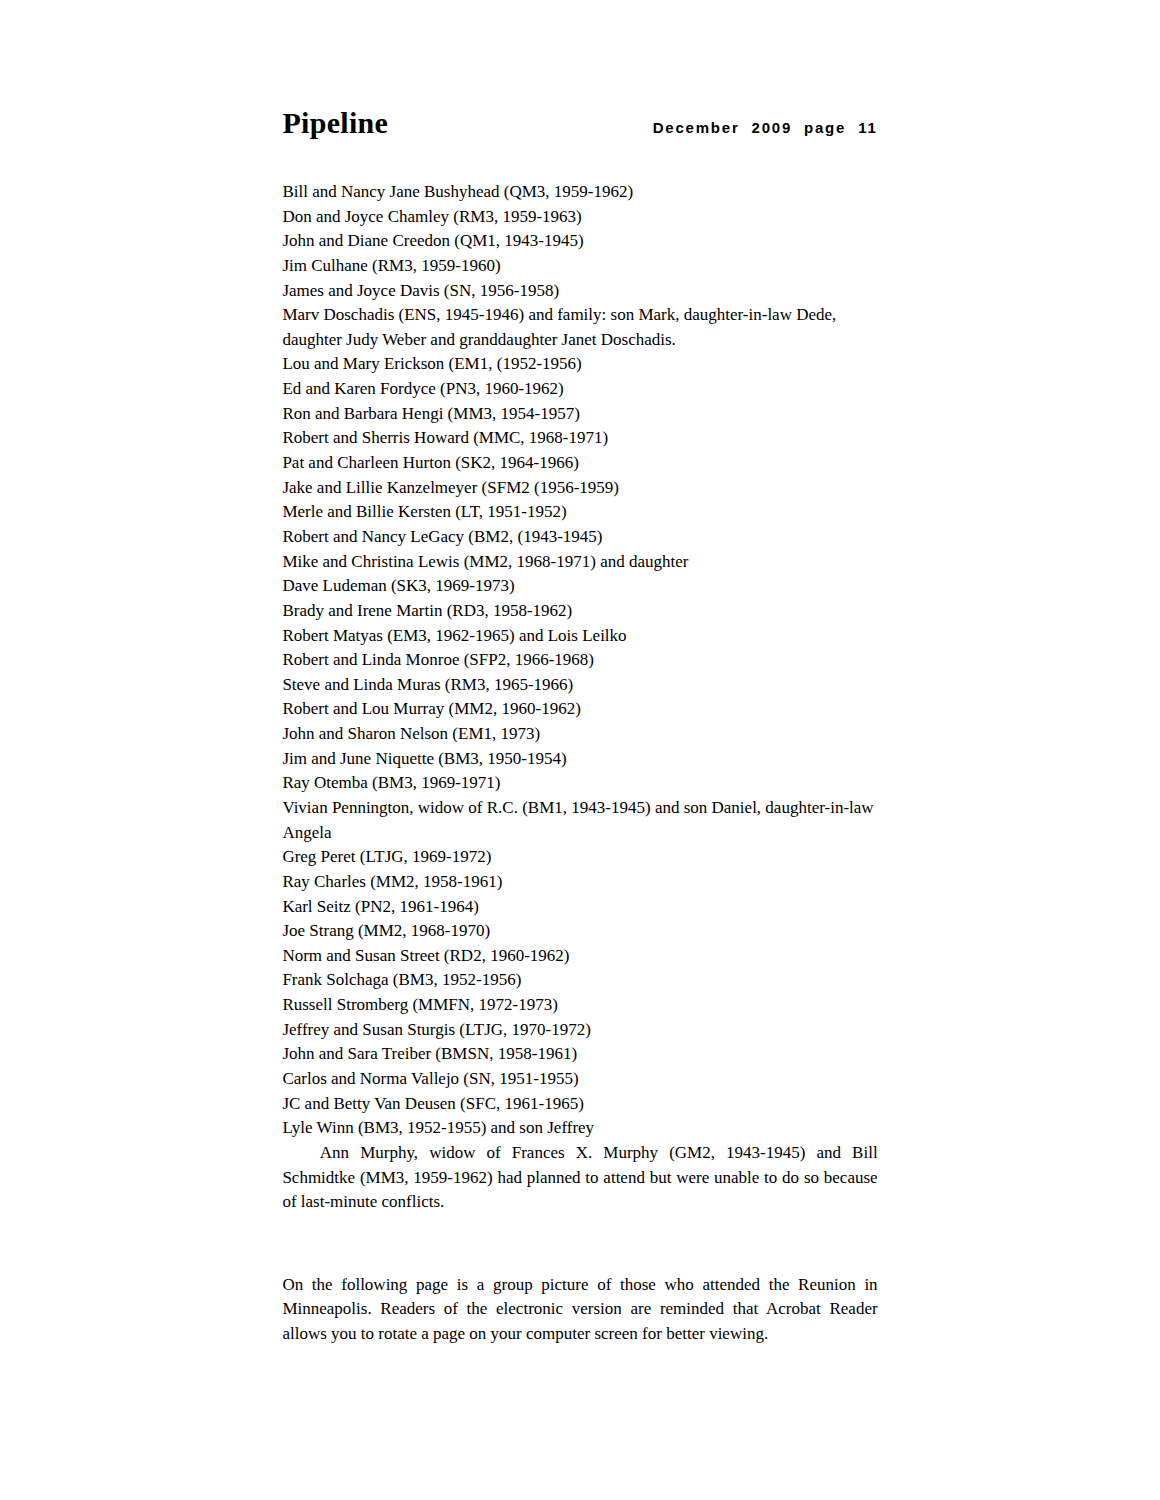Pipeline
December 2009 page 11
Bill and Nancy Jane Bushyhead (QM3, 1959-1962)
Don and Joyce Chamley (RM3, 1959-1963)
John and Diane Creedon (QM1, 1943-1945)
Jim Culhane (RM3, 1959-1960)
James and Joyce Davis (SN, 1956-1958)
Marv Doschadis (ENS, 1945-1946) and family: son Mark, daughter-in-law Dede, daughter Judy Weber and granddaughter Janet Doschadis.
Lou and Mary Erickson (EM1, (1952-1956)
Ed and Karen Fordyce (PN3, 1960-1962)
Ron and Barbara Hengi (MM3, 1954-1957)
Robert and Sherris Howard (MMC, 1968-1971)
Pat and Charleen Hurton (SK2, 1964-1966)
Jake and Lillie Kanzelmeyer (SFM2 (1956-1959)
Merle and Billie Kersten (LT, 1951-1952)
Robert and Nancy LeGacy (BM2, (1943-1945)
Mike and Christina Lewis (MM2, 1968-1971) and daughter
Dave Ludeman (SK3, 1969-1973)
Brady and Irene Martin (RD3, 1958-1962)
Robert Matyas (EM3, 1962-1965) and Lois Leilko
Robert and Linda Monroe (SFP2, 1966-1968)
Steve and Linda Muras (RM3, 1965-1966)
Robert and Lou Murray (MM2, 1960-1962)
John and Sharon Nelson (EM1, 1973)
Jim and June Niquette (BM3, 1950-1954)
Ray Otemba (BM3, 1969-1971)
Vivian Pennington, widow of R.C. (BM1, 1943-1945) and son Daniel, daughter-in-law Angela
Greg Peret (LTJG, 1969-1972)
Ray Charles (MM2, 1958-1961)
Karl Seitz (PN2, 1961-1964)
Joe Strang (MM2, 1968-1970)
Norm and Susan Street (RD2, 1960-1962)
Frank Solchaga (BM3, 1952-1956)
Russell Stromberg (MMFN, 1972-1973)
Jeffrey and Susan Sturgis (LTJG, 1970-1972)
John and Sara Treiber (BMSN, 1958-1961)
Carlos and Norma Vallejo (SN, 1951-1955)
JC and Betty Van Deusen (SFC, 1961-1965)
Lyle Winn (BM3, 1952-1955) and son Jeffrey
Ann Murphy, widow of Frances X. Murphy (GM2, 1943-1945) and Bill Schmidtke (MM3, 1959-1962) had planned to attend but were unable to do so because of last-minute conflicts.
On the following page is a group picture of those who attended the Reunion in Minneapolis. Readers of the electronic version are reminded that Acrobat Reader allows you to rotate a page on your computer screen for better viewing.